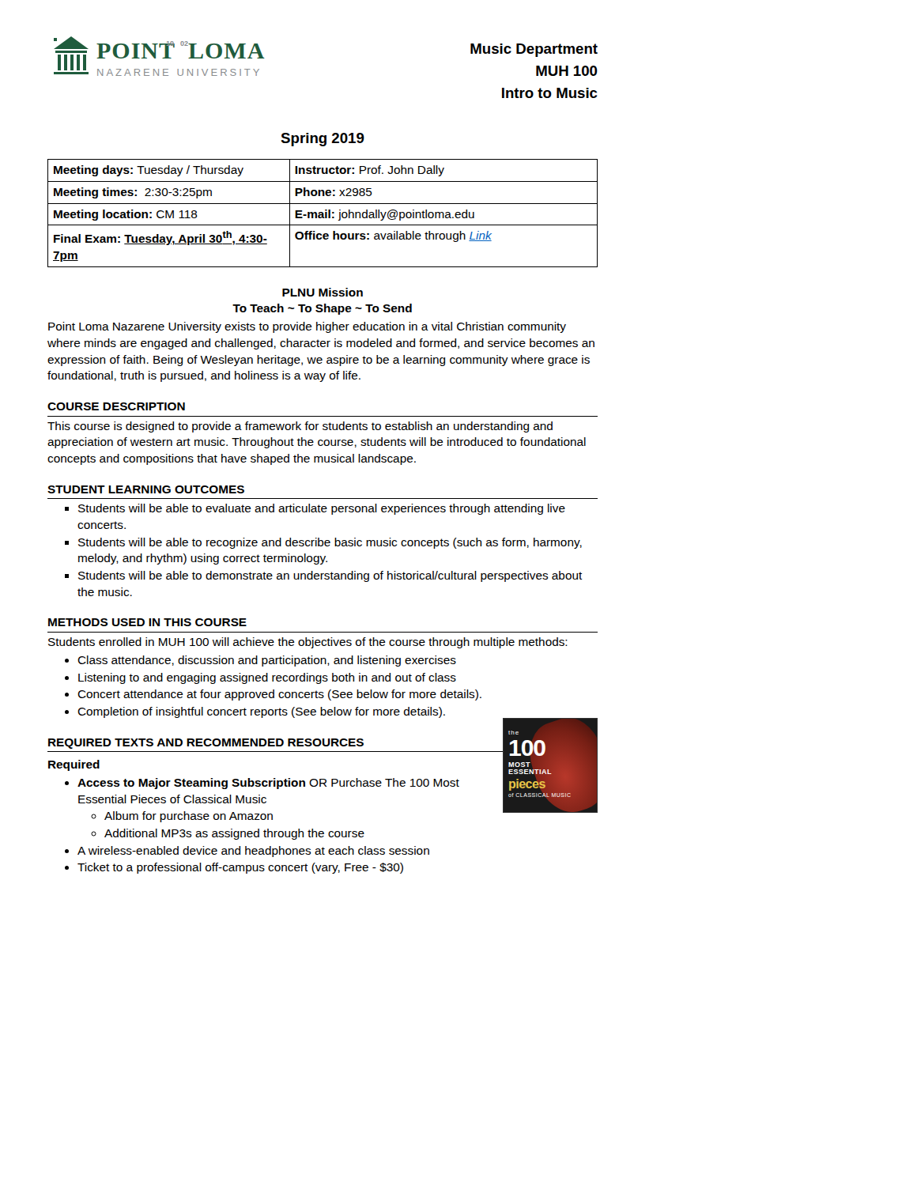POINT LOMA 19 02 NAZARENE UNIVERSITY
Music Department
MUH 100
Intro to Music
Spring 2019
| Meeting days: Tuesday / Thursday | Instructor: Prof. John Dally |
| Meeting times: 2:30-3:25pm | Phone: x2985 |
| Meeting location: CM 118 | E-mail: johndally@pointloma.edu |
| Final Exam: Tuesday, April 30 th , 4:30-7pm | Office hours: available through Link |
PLNU Mission
To Teach ~ To Shape ~ To Send
Point Loma Nazarene University exists to provide higher education in a vital Christian community where minds are engaged and challenged, character is modeled and formed, and service becomes an expression of faith. Being of Wesleyan heritage, we aspire to be a learning community where grace is foundational, truth is pursued, and holiness is a way of life.
Course Description
This course is designed to provide a framework for students to establish an understanding and appreciation of western art music. Throughout the course, students will be introduced to foundational concepts and compositions that have shaped the musical landscape.
Student Learning Outcomes
Students will be able to evaluate and articulate personal experiences through attending live concerts.
Students will be able to recognize and describe basic music concepts (such as form, harmony, melody, and rhythm) using correct terminology.
Students will be able to demonstrate an understanding of historical/cultural perspectives about the music.
Methods Used in This Course
Students enrolled in MUH 100 will achieve the objectives of the course through multiple methods:
Class attendance, discussion and participation, and listening exercises
Listening to and engaging assigned recordings both in and out of class
Concert attendance at four approved concerts (See below for more details).
Completion of insightful concert reports (See below for more details).
Required Texts and Recommended Resources
Required
the
100
MOST
ESSENTIAL
pieces
of CLASSICAL MUSIC
Access to Major Steaming Subscription OR Purchase The 100 Most Essential Pieces of Classical Music
Album for purchase on Amazon
Additional MP3s as assigned through the course
A wireless-enabled device and headphones at each class session
Ticket to a professional off-campus concert (vary, Free - $30)